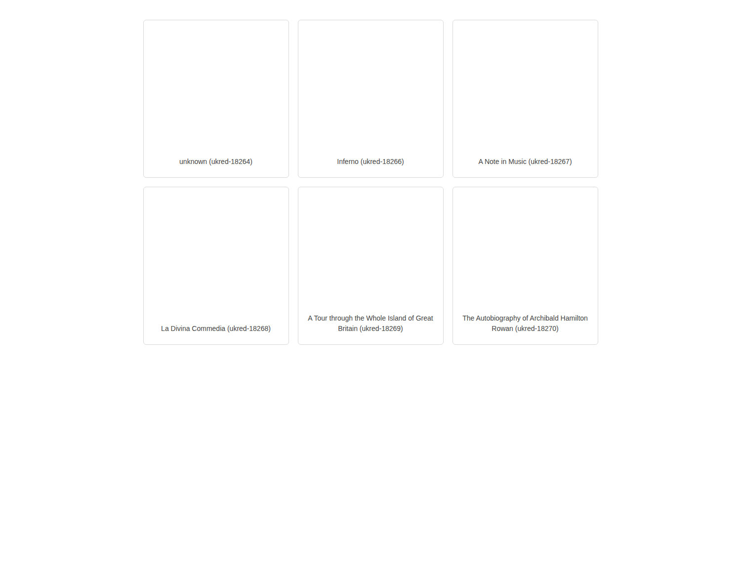unknown (ukred-18264)
Inferno (ukred-18266)
A Note in Music (ukred-18267)
La Divina Commedia (ukred-18268)
A Tour through the Whole Island of Great Britain (ukred-18269)
The Autobiography of Archibald Hamilton Rowan (ukred-18270)